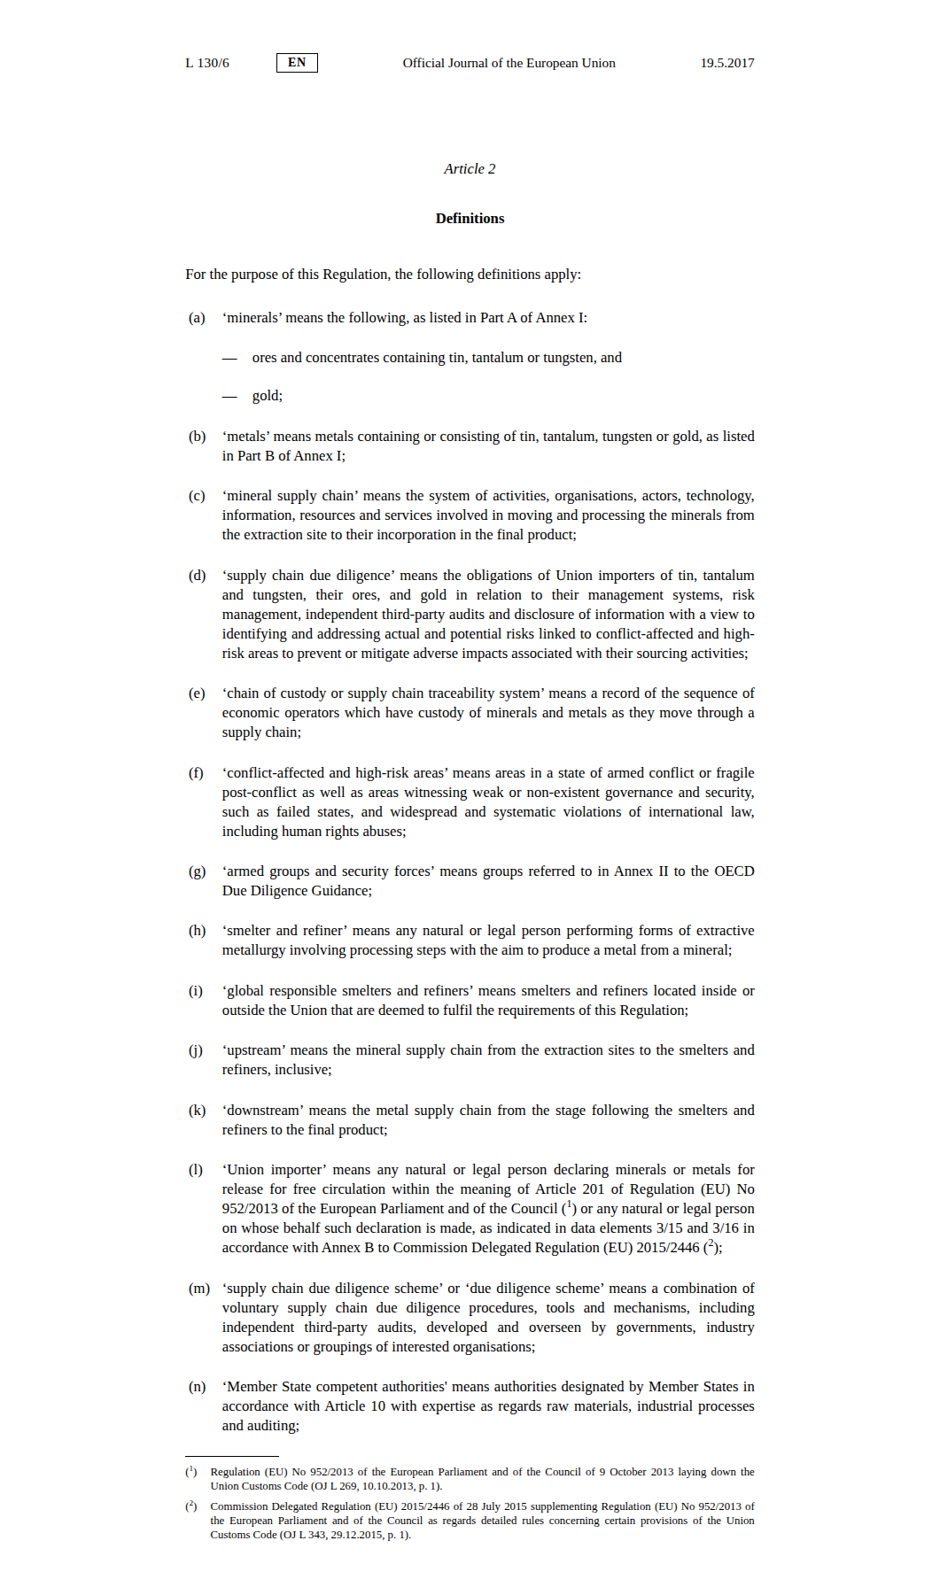L 130/6 EN
Official Journal of the European Union
19.5.2017
Article 2
Definitions
For the purpose of this Regulation, the following definitions apply:
(a)
‘minerals’ means the following, as listed in Part A of Annex I:
—
ores and concentrates containing tin, tantalum or tungsten, and
—
gold;
(b)
‘metals’ means metals containing or consisting of tin, tantalum, tungsten or gold, as listed in Part B of Annex I;
(c)
‘mineral supply chain’ means the system of activities, organisations, actors, technology, information, resources and services involved in moving and processing the minerals from the extraction site to their incorporation in the final product;
(d)
‘supply chain due diligence’ means the obligations of Union importers of tin, tantalum and tungsten, their ores, and gold in relation to their management systems, risk management, independent third-party audits and disclosure of information with a view to identifying and addressing actual and potential risks linked to conflict-affected and high-risk areas to prevent or mitigate adverse impacts associated with their sourcing activities;
(e)
‘chain of custody or supply chain traceability system’ means a record of the sequence of economic operators which have custody of minerals and metals as they move through a supply chain;
(f)
‘conflict-affected and high-risk areas’ means areas in a state of armed conflict or fragile post-conflict as well as areas witnessing weak or non-existent governance and security, such as failed states, and widespread and systematic violations of international law, including human rights abuses;
(g)
‘armed groups and security forces’ means groups referred to in Annex II to the OECD Due Diligence Guidance;
(h)
‘smelter and refiner’ means any natural or legal person performing forms of extractive metallurgy involving processing steps with the aim to produce a metal from a mineral;
(i)
‘global responsible smelters and refiners’ means smelters and refiners located inside or outside the Union that are deemed to fulfil the requirements of this Regulation;
(j)
‘upstream’ means the mineral supply chain from the extraction sites to the smelters and refiners, inclusive;
(k)
‘downstream’ means the metal supply chain from the stage following the smelters and refiners to the final product;
(l)
‘Union importer’ means any natural or legal person declaring minerals or metals for release for free circulation within the meaning of Article 201 of Regulation (EU) No 952/2013 of the European Parliament and of the Council (1) or any natural or legal person on whose behalf such declaration is made, as indicated in data elements 3/15 and 3/16 in accordance with Annex B to Commission Delegated Regulation (EU) 2015/2446 (2);
(m)
‘supply chain due diligence scheme’ or ‘due diligence scheme’ means a combination of voluntary supply chain due diligence procedures, tools and mechanisms, including independent third-party audits, developed and overseen by governments, industry associations or groupings of interested organisations;
(n)
‘Member State competent authorities' means authorities designated by Member States in accordance with Article 10 with expertise as regards raw materials, industrial processes and auditing;
(1)
Regulation (EU) No 952/2013 of the European Parliament and of the Council of 9 October 2013 laying down the Union Customs Code (OJ L 269, 10.10.2013, p. 1).
(2)
Commission Delegated Regulation (EU) 2015/2446 of 28 July 2015 supplementing Regulation (EU) No 952/2013 of the European Parliament and of the Council as regards detailed rules concerning certain provisions of the Union Customs Code (OJ L 343, 29.12.2015, p. 1).